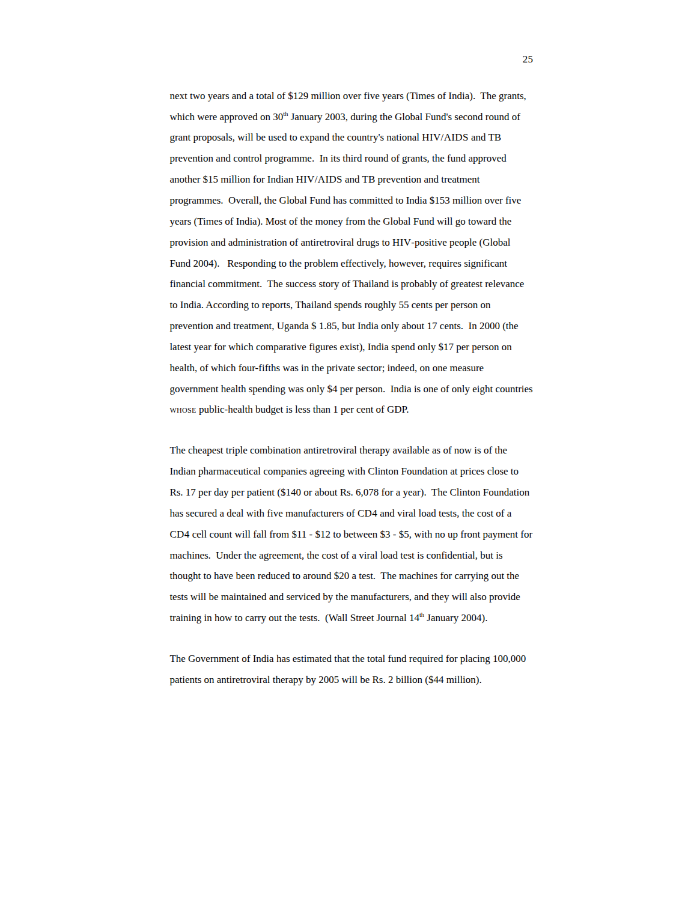25
next two years and a total of $129 million over five years (Times of India). The grants, which were approved on 30th January 2003, during the Global Fund's second round of grant proposals, will be used to expand the country's national HIV/AIDS and TB prevention and control programme. In its third round of grants, the fund approved another $15 million for Indian HIV/AIDS and TB prevention and treatment programmes. Overall, the Global Fund has committed to India $153 million over five years (Times of India). Most of the money from the Global Fund will go toward the provision and administration of antiretroviral drugs to HIV-positive people (Global Fund 2004). Responding to the problem effectively, however, requires significant financial commitment. The success story of Thailand is probably of greatest relevance to India. According to reports, Thailand spends roughly 55 cents per person on prevention and treatment, Uganda $ 1.85, but India only about 17 cents. In 2000 (the latest year for which comparative figures exist), India spend only $17 per person on health, of which four-fifths was in the private sector; indeed, on one measure government health spending was only $4 per person. India is one of only eight countries whose public-health budget is less than 1 per cent of GDP.
The cheapest triple combination antiretroviral therapy available as of now is of the Indian pharmaceutical companies agreeing with Clinton Foundation at prices close to Rs. 17 per day per patient ($140 or about Rs. 6,078 for a year). The Clinton Foundation has secured a deal with five manufacturers of CD4 and viral load tests, the cost of a CD4 cell count will fall from $11 - $12 to between $3 - $5, with no up front payment for machines. Under the agreement, the cost of a viral load test is confidential, but is thought to have been reduced to around $20 a test. The machines for carrying out the tests will be maintained and serviced by the manufacturers, and they will also provide training in how to carry out the tests. (Wall Street Journal 14th January 2004).
The Government of India has estimated that the total fund required for placing 100,000 patients on antiretroviral therapy by 2005 will be Rs. 2 billion ($44 million).